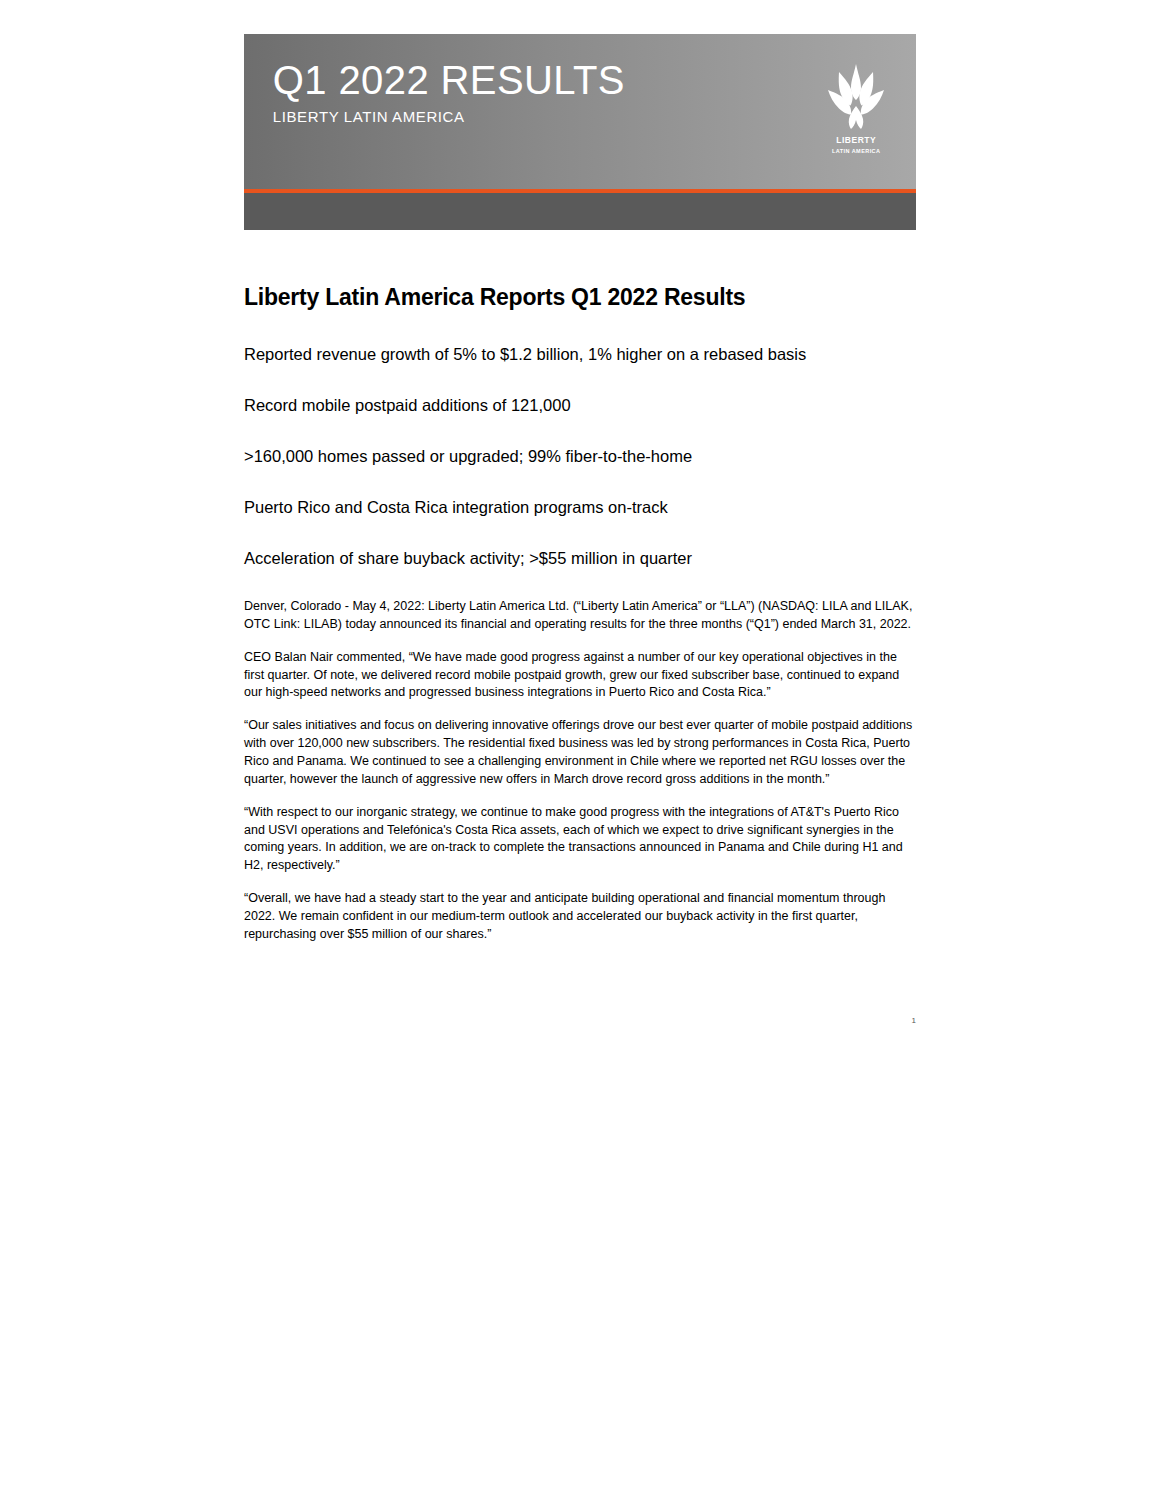Q1 2022 RESULTS
LIBERTY LATIN AMERICA
LIBERTY
LATIN AMERICA
Liberty Latin America Reports Q1 2022 Results
Reported revenue growth of 5% to $1.2 billion, 1% higher on a rebased basis
Record mobile postpaid additions of 121,000
>160,000 homes passed or upgraded; 99% fiber-to-the-home
Puerto Rico and Costa Rica integration programs on-track
Acceleration of share buyback activity; >$55 million in quarter
Denver, Colorado - May 4, 2022: Liberty Latin America Ltd. (“Liberty Latin America” or “LLA”) (NASDAQ: LILA and LILAK, OTC Link: LILAB) today announced its financial and operating results for the three months (“Q1”) ended March 31, 2022.
CEO Balan Nair commented, “We have made good progress against a number of our key operational objectives in the first quarter. Of note, we delivered record mobile postpaid growth, grew our fixed subscriber base, continued to expand our high-speed networks and progressed business integrations in Puerto Rico and Costa Rica.”
“Our sales initiatives and focus on delivering innovative offerings drove our best ever quarter of mobile postpaid additions with over 120,000 new subscribers. The residential fixed business was led by strong performances in Costa Rica, Puerto Rico and Panama. We continued to see a challenging environment in Chile where we reported net RGU losses over the quarter, however the launch of aggressive new offers in March drove record gross additions in the month.”
“With respect to our inorganic strategy, we continue to make good progress with the integrations of AT&T's Puerto Rico and USVI operations and Telefónica's Costa Rica assets, each of which we expect to drive significant synergies in the coming years. In addition, we are on-track to complete the transactions announced in Panama and Chile during H1 and H2, respectively.”
“Overall, we have had a steady start to the year and anticipate building operational and financial momentum through 2022. We remain confident in our medium-term outlook and accelerated our buyback activity in the first quarter, repurchasing over $55 million of our shares.”
1